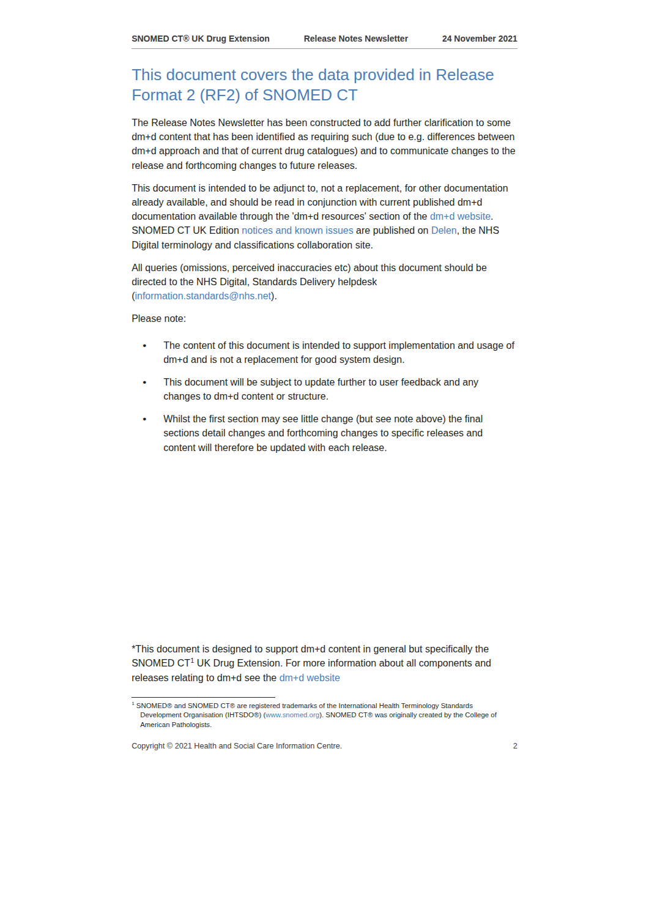SNOMED CT® UK Drug Extension Release Notes Newsletter 24 November 2021
This document covers the data provided in Release Format 2 (RF2) of SNOMED CT
The Release Notes Newsletter has been constructed to add further clarification to some dm+d content that has been identified as requiring such (due to e.g. differences between dm+d approach and that of current drug catalogues) and to communicate changes to the release and forthcoming changes to future releases.
This document is intended to be adjunct to, not a replacement, for other documentation already available, and should be read in conjunction with current published dm+d documentation available through the 'dm+d resources' section of the dm+d website. SNOMED CT UK Edition notices and known issues are published on Delen, the NHS Digital terminology and classifications collaboration site.
All queries (omissions, perceived inaccuracies etc) about this document should be directed to the NHS Digital, Standards Delivery helpdesk (information.standards@nhs.net).
Please note:
The content of this document is intended to support implementation and usage of dm+d and is not a replacement for good system design.
This document will be subject to update further to user feedback and any changes to dm+d content or structure.
Whilst the first section may see little change (but see note above) the final sections detail changes and forthcoming changes to specific releases and content will therefore be updated with each release.
*This document is designed to support dm+d content in general but specifically the SNOMED CT1 UK Drug Extension. For more information about all components and releases relating to dm+d see the dm+d website
1 SNOMED® and SNOMED CT® are registered trademarks of the International Health Terminology Standards Development Organisation (IHTSDO®) (www.snomed.org). SNOMED CT® was originally created by the College of American Pathologists.
Copyright © 2021 Health and Social Care Information Centre. 2